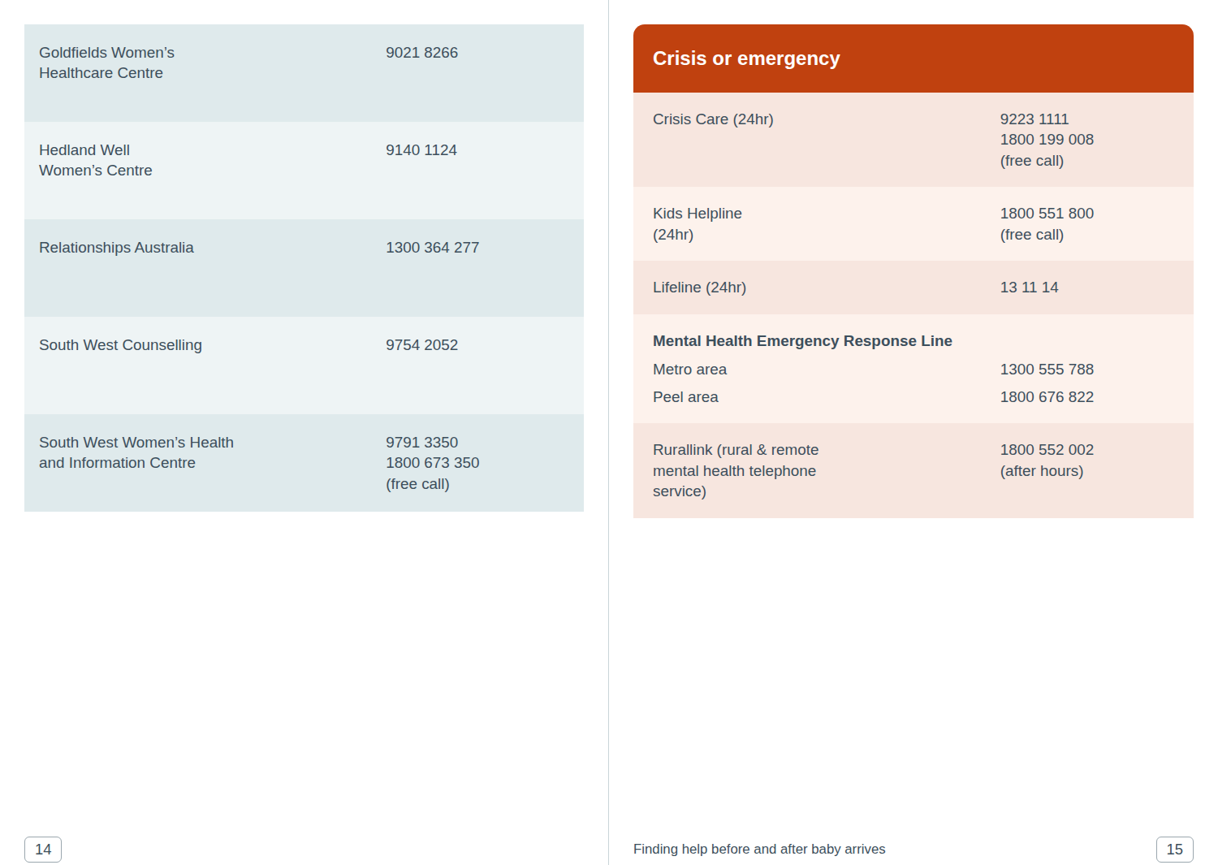| Goldfields Women’s Healthcare Centre | 9021 8266 |
| Hedland Well Women’s Centre | 9140 1124 |
| Relationships Australia | 1300 364 277 |
| South West Counselling | 9754 2052 |
| South West Women’s Health and Information Centre | 9791 3350 1800 673 350 (free call) |
14
Crisis or emergency
| Crisis Care (24hr) | 9223 1111 1800 199 008 (free call) |
| Kids Helpline (24hr) | 1800 551 800 (free call) |
| Lifeline (24hr) | 13 11 14 |
| Mental Health Emergency Response Line |
| Metro area | 1300 555 788 |
| Peel area | 1800 676 822 |
| Rurallink (rural & remote mental health telephone service) | 1800 552 002 (after hours) |
Finding help before and after baby arrives 15